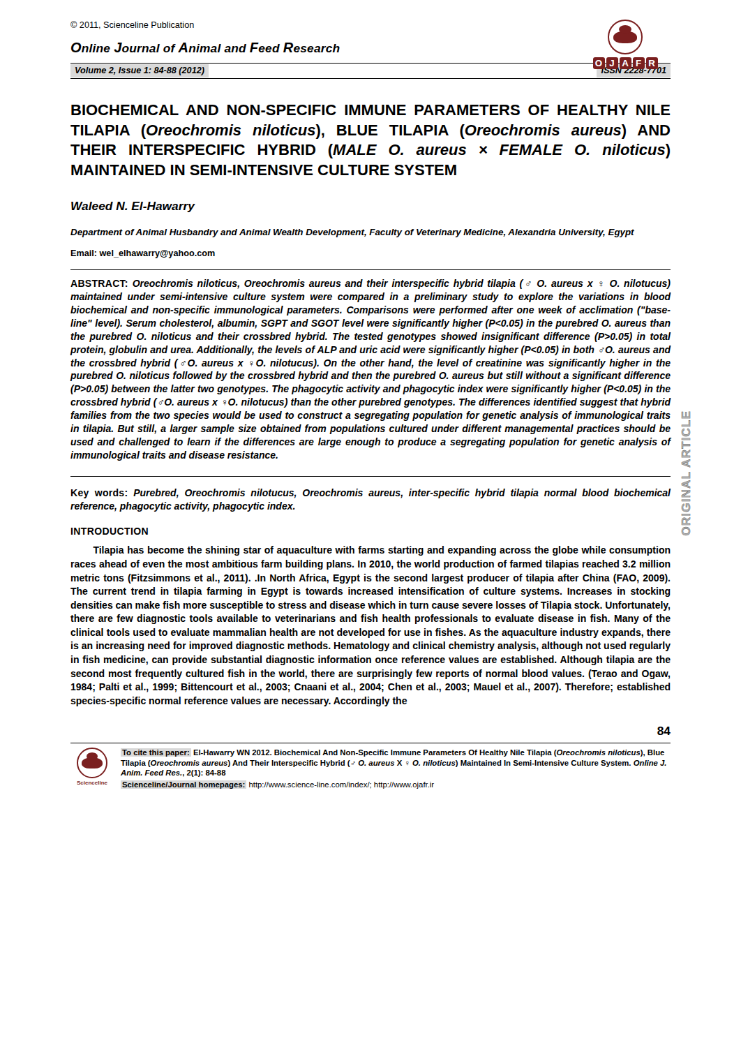© 2011, Scienceline Publication
Online Journal of Animal and Feed Research
Volume 2, Issue 1: 84-88 (2012) ISSN 2228-7701
OJAFR
BIOCHEMICAL AND NON-SPECIFIC IMMUNE PARAMETERS OF HEALTHY NILE TILAPIA (Oreochromis niloticus), BLUE TILAPIA (Oreochromis aureus) AND THEIR INTERSPECIFIC HYBRID (MALE O. aureus × FEMALE O. niloticus) MAINTAINED IN SEMI-INTENSIVE CULTURE SYSTEM
Waleed N. El-Hawarry
Department of Animal Husbandry and Animal Wealth Development, Faculty of Veterinary Medicine, Alexandria University, Egypt
Email: wel_elhawarry@yahoo.com
ABSTRACT: Oreochromis niloticus, Oreochromis aureus and their interspecific hybrid tilapia (♂ O. aureus x ♀ O. nilotucus) maintained under semi-intensive culture system were compared in a preliminary study to explore the variations in blood biochemical and non-specific immunological parameters. Comparisons were performed after one week of acclimation ("base-line" level). Serum cholesterol, albumin, SGPT and SGOT level were significantly higher (P<0.05) in the purebred O. aureus than the purebred O. niloticus and their crossbred hybrid. The tested genotypes showed insignificant difference (P>0.05) in total protein, globulin and urea. Additionally, the levels of ALP and uric acid were significantly higher (P<0.05) in both ♂O. aureus and the crossbred hybrid (♂O. aureus x ♀O. nilotucus). On the other hand, the level of creatinine was significantly higher in the purebred O. niloticus followed by the crossbred hybrid and then the purebred O. aureus but still without a significant difference (P>0.05) between the latter two genotypes. The phagocytic activity and phagocytic index were significantly higher (P<0.05) in the crossbred hybrid (♂O. aureus x ♀O. nilotucus) than the other purebred genotypes. The differences identified suggest that hybrid families from the two species would be used to construct a segregating population for genetic analysis of immunological traits in tilapia. But still, a larger sample size obtained from populations cultured under different managemental practices should be used and challenged to learn if the differences are large enough to produce a segregating population for genetic analysis of immunological traits and disease resistance.
Key words: Purebred, Oreochromis nilotucus, Oreochromis aureus, inter-specific hybrid tilapia normal blood biochemical reference, phagocytic activity, phagocytic index.
INTRODUCTION
Tilapia has become the shining star of aquaculture with farms starting and expanding across the globe while consumption races ahead of even the most ambitious farm building plans. In 2010, the world production of farmed tilapias reached 3.2 million metric tons (Fitzsimmons et al., 2011). .In North Africa, Egypt is the second largest producer of tilapia after China (FAO, 2009). The current trend in tilapia farming in Egypt is towards increased intensification of culture systems. Increases in stocking densities can make fish more susceptible to stress and disease which in turn cause severe losses of Tilapia stock. Unfortunately, there are few diagnostic tools available to veterinarians and fish health professionals to evaluate disease in fish. Many of the clinical tools used to evaluate mammalian health are not developed for use in fishes. As the aquaculture industry expands, there is an increasing need for improved diagnostic methods. Hematology and clinical chemistry analysis, although not used regularly in fish medicine, can provide substantial diagnostic information once reference values are established. Although tilapia are the second most frequently cultured fish in the world, there are surprisingly few reports of normal blood values. (Terao and Ogaw, 1984; Palti et al., 1999; Bittencourt et al., 2003; Cnaani et al., 2004; Chen et al., 2003; Mauel et al., 2007). Therefore; established species-specific normal reference values are necessary. Accordingly the
ORIGINAL ARTICLE
84
Scienceline
To cite this paper: El-Hawarry WN 2012. Biochemical And Non-Specific Immune Parameters Of Healthy Nile Tilapia (Oreochromis niloticus), Blue Tilapia (Oreochromis aureus) And Their Interspecific Hybrid (♂ O. aureus X ♀ O. niloticus) Maintained In Semi-Intensive Culture System. Online J. Anim. Feed Res., 2(1): 84-88
Scienceline/Journal homepages: http://www.science-line.com/index/; http://www.ojafr.ir